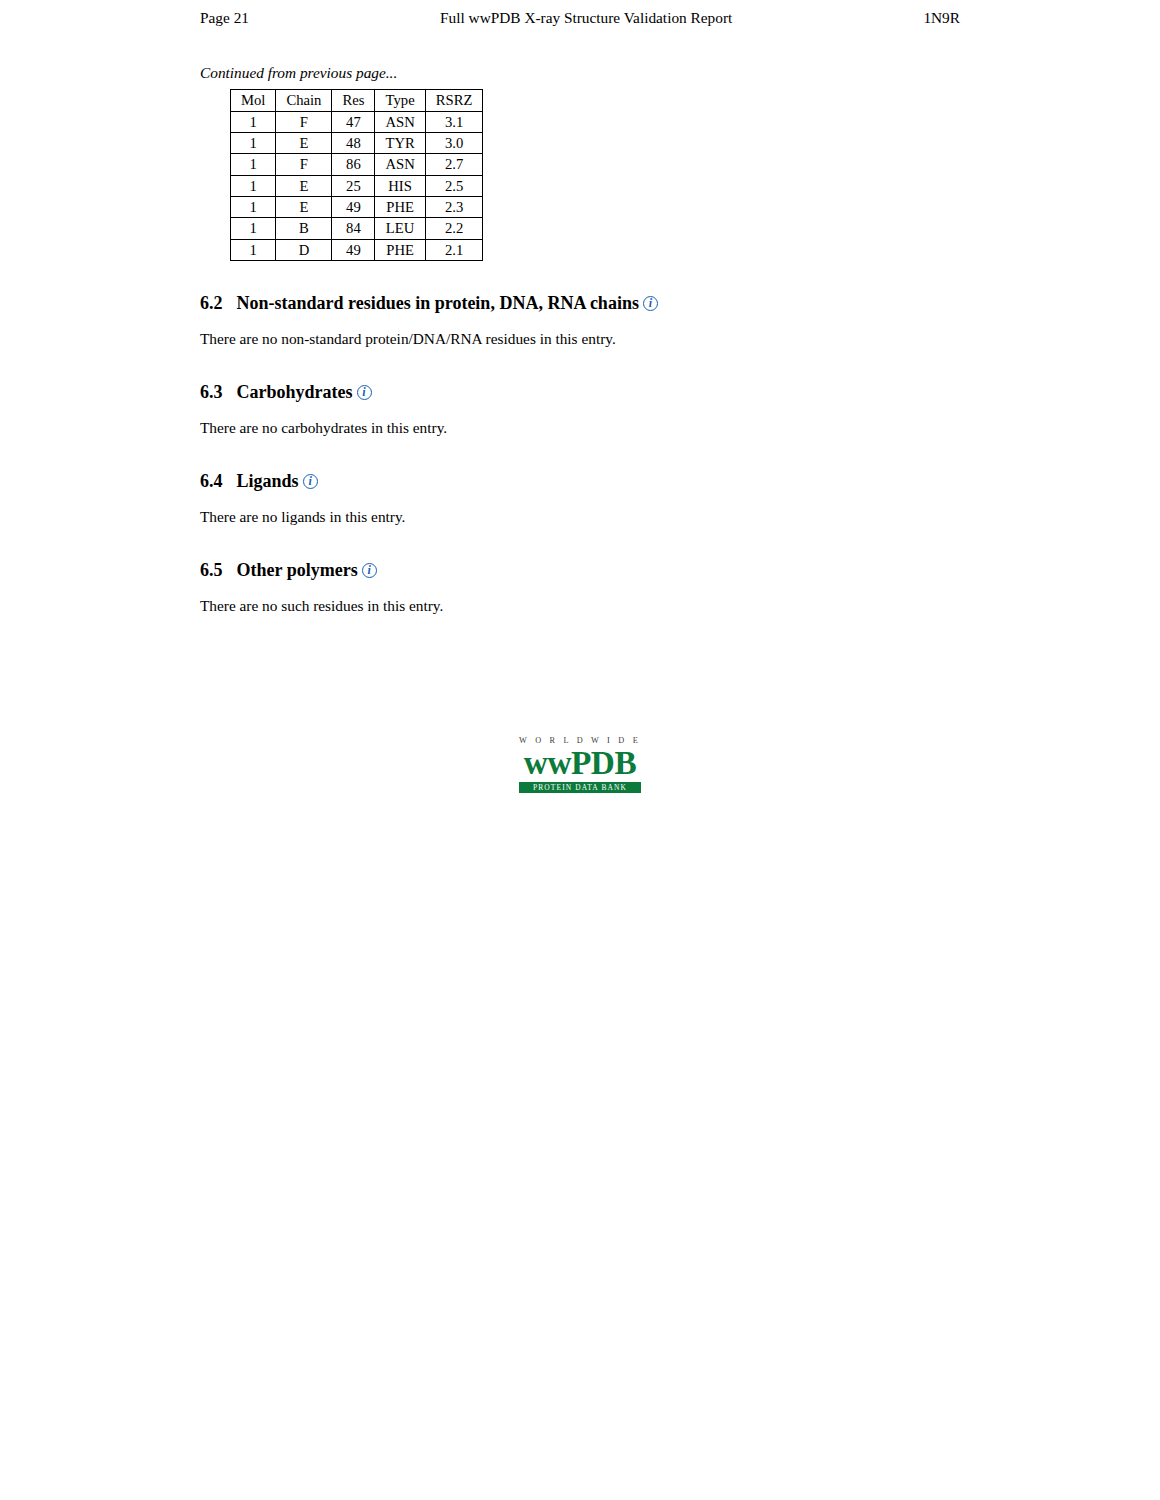Page 21
Full wwPDB X-ray Structure Validation Report
1N9R
Continued from previous page...
| Mol | Chain | Res | Type | RSRZ |
| --- | --- | --- | --- | --- |
| 1 | F | 47 | ASN | 3.1 |
| 1 | E | 48 | TYR | 3.0 |
| 1 | F | 86 | ASN | 2.7 |
| 1 | E | 25 | HIS | 2.5 |
| 1 | E | 49 | PHE | 2.3 |
| 1 | B | 84 | LEU | 2.2 |
| 1 | D | 49 | PHE | 2.1 |
6.2 Non-standard residues in protein, DNA, RNA chainsi
There are no non-standard protein/DNA/RNA residues in this entry.
6.3 Carbohydratesi
There are no carbohydrates in this entry.
6.4 Ligandsi
There are no ligands in this entry.
6.5 Other polymersi
There are no such residues in this entry.
W O R L D W I D E
ww PDB
PROTEIN DATA BANK